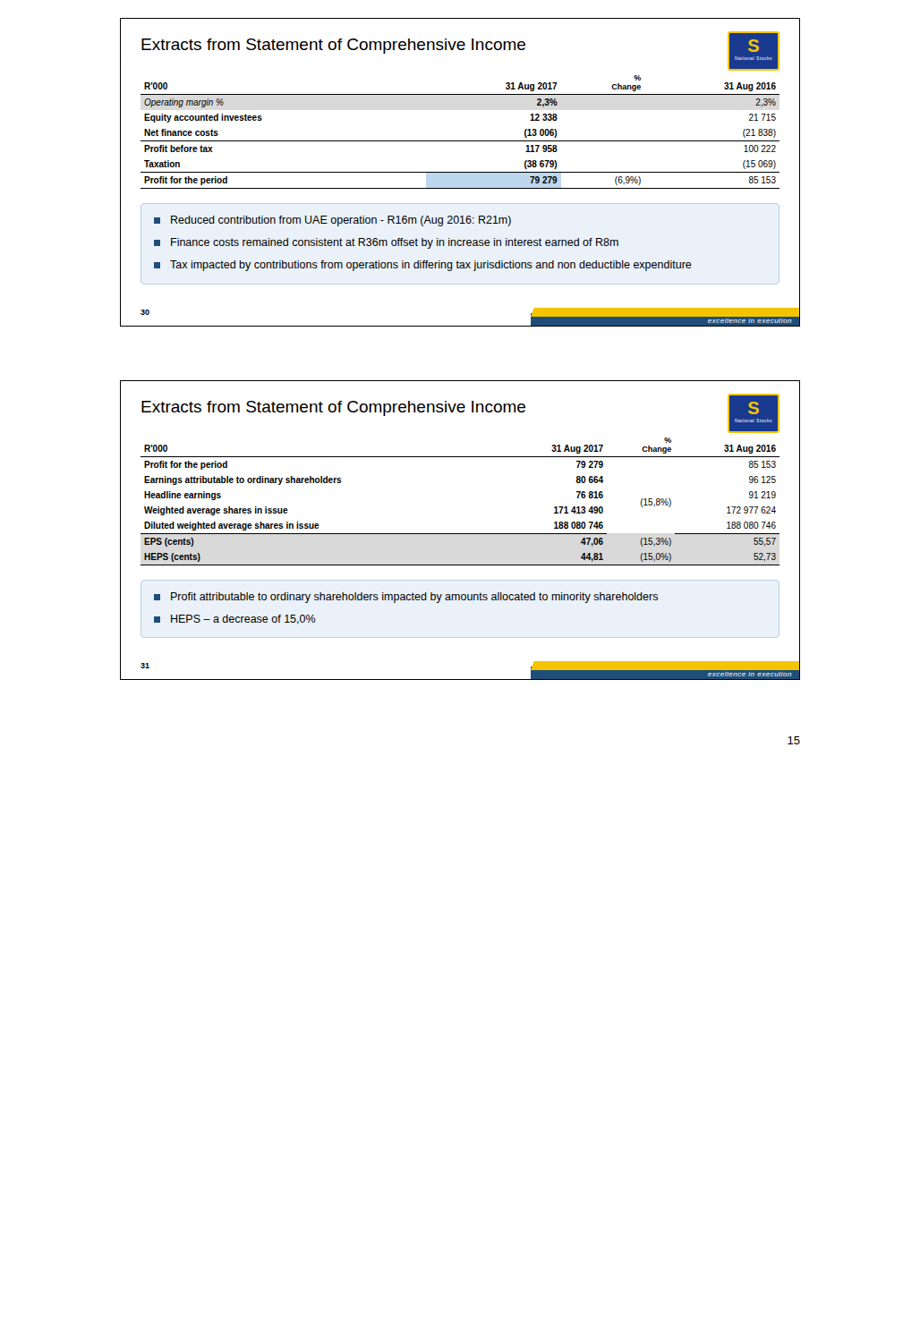SNational Stocks
Extracts from Statement of Comprehensive Income
| R'000 | 31 Aug 2017 | % Change | 31 Aug 2016 |
| --- | --- | --- | --- |
| Operating margin % | 2,3% | | 2,3% |
| Equity accounted investees | 12 338 | | 21 715 |
| Net finance costs | (13 006) | | (21 838) |
| Profit before tax | 117 958 | | 100 222 |
| Taxation | (38 679) | | (15 069) |
| Profit for the period | 79 279 | (6,9%) | 85 153 |
Reduced contribution from UAE operation - R16m (Aug 2016: R21m)
Finance costs remained consistent at R36m offset by in increase in interest earned of R8m
Tax impacted by contributions from operations in differing tax jurisdictions and non deductible expenditure
30
excellence in execution
SNational Stocks
Extracts from Statement of Comprehensive Income
| R'000 | 31 Aug 2017 | % Change | 31 Aug 2016 |
| --- | --- | --- | --- |
| Profit for the period | 79 279 | | 85 153 |
| Earnings attributable to ordinary shareholders | 80 664 | (15,8%) | 96 125 |
| Headline earnings | 76 816 | 91 219 |
| Weighted average shares in issue | 171 413 490 | 172 977 624 |
| Diluted weighted average shares in issue | 188 080 746 | 188 080 746 |
| EPS (cents) | 47,06 | (15,3%) | 55,57 |
| HEPS (cents) | 44,81 | (15,0%) | 52,73 |
Profit attributable to ordinary shareholders impacted by amounts allocated to minority shareholders
HEPS – a decrease of 15,0%
31
excellence in execution
15